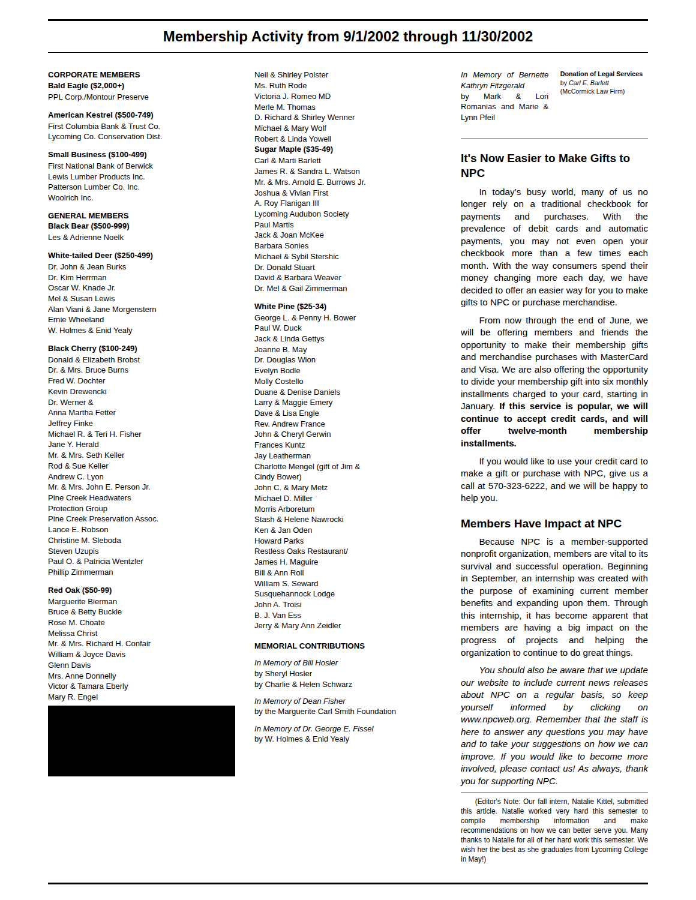Membership Activity from 9/1/2002 through 11/30/2002
CORPORATE MEMBERS
Bald Eagle ($2,000+)
PPL Corp./Montour Preserve
American Kestrel ($500-749)
First Columbia Bank & Trust Co.
Lycoming Co. Conservation Dist.
Small Business ($100-499)
First National Bank of Berwick
Lewis Lumber Products Inc.
Patterson Lumber Co. Inc.
Woolrich Inc.
GENERAL MEMBERS
Black Bear ($500-999)
Les & Adrienne Noelk
White-tailed Deer ($250-499)
Dr. John & Jean Burks
Dr. Kim Herrman
Oscar W. Knade Jr.
Mel & Susan Lewis
Alan Viani & Jane Morgenstern
Ernie Wheeland
W. Holmes & Enid Yealy
Black Cherry ($100-249)
Donald & Elizabeth Brobst
Dr. & Mrs. Bruce Burns
Fred W. Dochter
Kevin Drewencki
Dr. Werner &
Anna Martha Fetter
Jeffrey Finke
Michael R. & Teri H. Fisher
Jane Y. Herald
Mr. & Mrs. Seth Keller
Rod & Sue Keller
Andrew C. Lyon
Mr. & Mrs. John E. Person Jr.
Pine Creek Headwaters
Protection Group
Pine Creek Preservation Assoc.
Lance E. Robson
Christine M. Sleboda
Steven Uzupis
Paul O. & Patricia Wentzler
Phillip Zimmerman
Red Oak ($50-99)
Marguerite Bierman
Bruce & Betty Buckle
Rose M. Choate
Melissa Christ
Mr. & Mrs. Richard H. Confair
William & Joyce Davis
Glenn Davis
Mrs. Anne Donnelly
Victor & Tamara Eberly
Mary R. Engel
D
Neil & Shirley Polster
Ms. Ruth Rode
Victoria J. Romeo MD
Merle M. Thomas
D. Richard & Shirley Wenner
Michael & Mary Wolf
Robert & Linda Yowell
Sugar Maple ($35-49)
Carl & Marti Barlett
James R. & Sandra L. Watson
Mr. & Mrs. Arnold E. Burrows Jr.
Joshua & Vivian First
A. Roy Flanigan III
Lycoming Audubon Society
Paul Martis
Jack & Joan McKee
Barbara Sonies
Michael & Sybil Stershic
Dr. Donald Stuart
David & Barbara Weaver
Dr. Mel & Gail Zimmerman
White Pine ($25-34)
George L. & Penny H. Bower
Paul W. Duck
Jack & Linda Gettys
Joanne B. May
Dr. Douglas Wion
Evelyn Bodle
Molly Costello
Duane & Denise Daniels
Larry & Maggie Emery
Dave & Lisa Engle
Rev. Andrew France
John & Cheryl Gerwin
Frances Kuntz
Jay Leatherman
Charlotte Mengel (gift of Jim &
Cindy Bower)
John C. & Mary Metz
Michael D. Miller
Morris Arboretum
Stash & Helene Nawrocki
Ken & Jan Oden
Howard Parks
Restless Oaks Restaurant/
James H. Maguire
Bill & Ann Roll
William S. Seward
Susquehannock Lodge
John A. Troisi
B. J. Van Ess
Jerry & Mary Ann Zeidler
MEMORIAL CONTRIBUTIONS
In Memory of Bill Hosler
by Sheryl Hosler
by Charlie & Helen Schwarz
In Memory of Dean Fisher
by the Marguerite Carl Smith Foundation
In Memory of Dr. George E. Fissel
by W. Holmes & Enid Yealy
In Memory of Bernette Kathryn Fitzgerald
by Mark & Lori Romanias and Marie & Lynn Pfeil
Donation of Legal Services
by Carl E. Barlett
(McCormick Law Firm)
It's Now Easier to Make Gifts to NPC
In today’s busy world, many of us no longer rely on a traditional checkbook for payments and purchases. With the prevalence of debit cards and automatic payments, you may not even open your checkbook more than a few times each month. With the way consumers spend their money changing more each day, we have decided to offer an easier way for you to make gifts to NPC or purchase merchandise.
From now through the end of June, we will be offering members and friends the opportunity to make their membership gifts and merchandise purchases with MasterCard and Visa. We are also offering the opportunity to divide your membership gift into six monthly installments charged to your card, starting in January. If this service is popular, we will continue to accept credit cards, and will offer twelve-month membership installments.
If you would like to use your credit card to make a gift or purchase with NPC, give us a call at 570-323-6222, and we will be happy to help you.
Members Have Impact at NPC
Because NPC is a member-supported nonprofit organization, members are vital to its survival and successful operation. Beginning in September, an internship was created with the purpose of examining current member benefits and expanding upon them. Through this internship, it has become apparent that members are having a big impact on the progress of projects and helping the organization to continue to do great things.
You should also be aware that we update our website to include current news releases about NPC on a regular basis, so keep yourself informed by clicking on www.npcweb.org. Remember that the staff is here to answer any questions you may have and to take your suggestions on how we can improve. If you would like to become more involved, please contact us! As always, thank you for supporting NPC.
(Editor's Note: Our fall intern, Natalie Kittel, submitted this article. Natalie worked very hard this semester to compile membership information and make recommendations on how we can better serve you. Many thanks to Natalie for all of her hard work this semester. We wish her the best as she graduates from Lycoming College in May!)